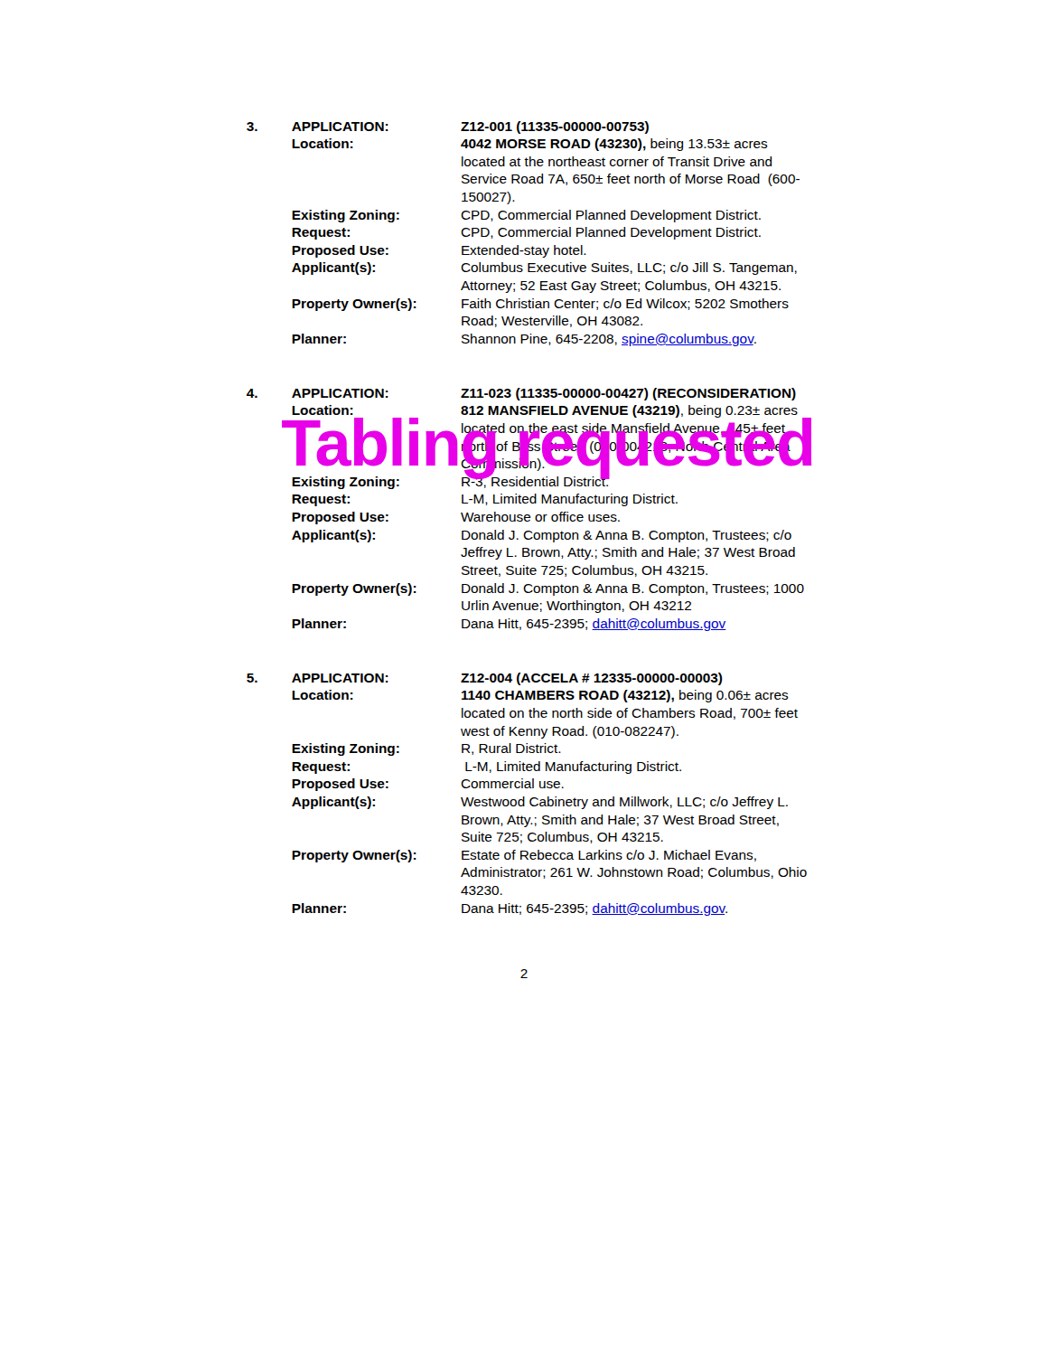| 3. | APPLICATION: | Z12-001 (11335-00000-00753) |
| | Location: | 4042 MORSE ROAD (43230), being 13.53± acres located at the northeast corner of Transit Drive and Service Road 7A, 650± feet north of Morse Road (600-150027). |
| | Existing Zoning: | CPD, Commercial Planned Development District. |
| | Request: | CPD, Commercial Planned Development District. |
| | Proposed Use: | Extended-stay hotel. |
| | Applicant(s): | Columbus Executive Suites, LLC; c/o Jill S. Tangeman, Attorney; 52 East Gay Street; Columbus, OH 43215. |
| | Property Owner(s): | Faith Christian Center; c/o Ed Wilcox; 5202 Smothers Road; Westerville, OH 43082. |
| | Planner: | Shannon Pine, 645-2208, spine@columbus.gov . |
| 4. | APPLICATION: | Z11-023 (11335-00000-00427) (RECONSIDERATION) |
| | Location: | 812 MANSFIELD AVENUE (43219) , being 0.23± acres located on the east side Mansfield Avenue, 145± feet north of Bliss Street. (010-004218, North Central Area Commission). |
| | Existing Zoning: | R-3, Residential District. |
| | Request: | L-M, Limited Manufacturing District. |
| | Proposed Use: | Warehouse or office uses. |
| | Applicant(s): | Donald J. Compton & Anna B. Compton, Trustees; c/o Jeffrey L. Brown, Atty.; Smith and Hale; 37 West Broad Street, Suite 725; Columbus, OH 43215. |
| | Property Owner(s): | Donald J. Compton & Anna B. Compton, Trustees; 1000 Urlin Avenue; Worthington, OH 43212 |
| | Planner: | Dana Hitt, 645-2395; dahitt@columbus.gov |
| 5. | APPLICATION: | Z12-004 (ACCELA # 12335-00000-00003) |
| | Location: | 1140 CHAMBERS ROAD (43212), being 0.06± acres located on the north side of Chambers Road, 700± feet west of Kenny Road. (010-082247). |
| | Existing Zoning: | R, Rural District. |
| | Request: | L-M, Limited Manufacturing District. |
| | Proposed Use: | Commercial use. |
| | Applicant(s): | Westwood Cabinetry and Millwork, LLC; c/o Jeffrey L. Brown, Atty.; Smith and Hale; 37 West Broad Street, Suite 725; Columbus, OH 43215. |
| | Property Owner(s): | Estate of Rebecca Larkins c/o J. Michael Evans, Administrator; 261 W. Johnstown Road; Columbus, Ohio 43230. |
| | Planner: | Dana Hitt; 645-2395; dahitt@columbus.gov . |
Tabling requested
2